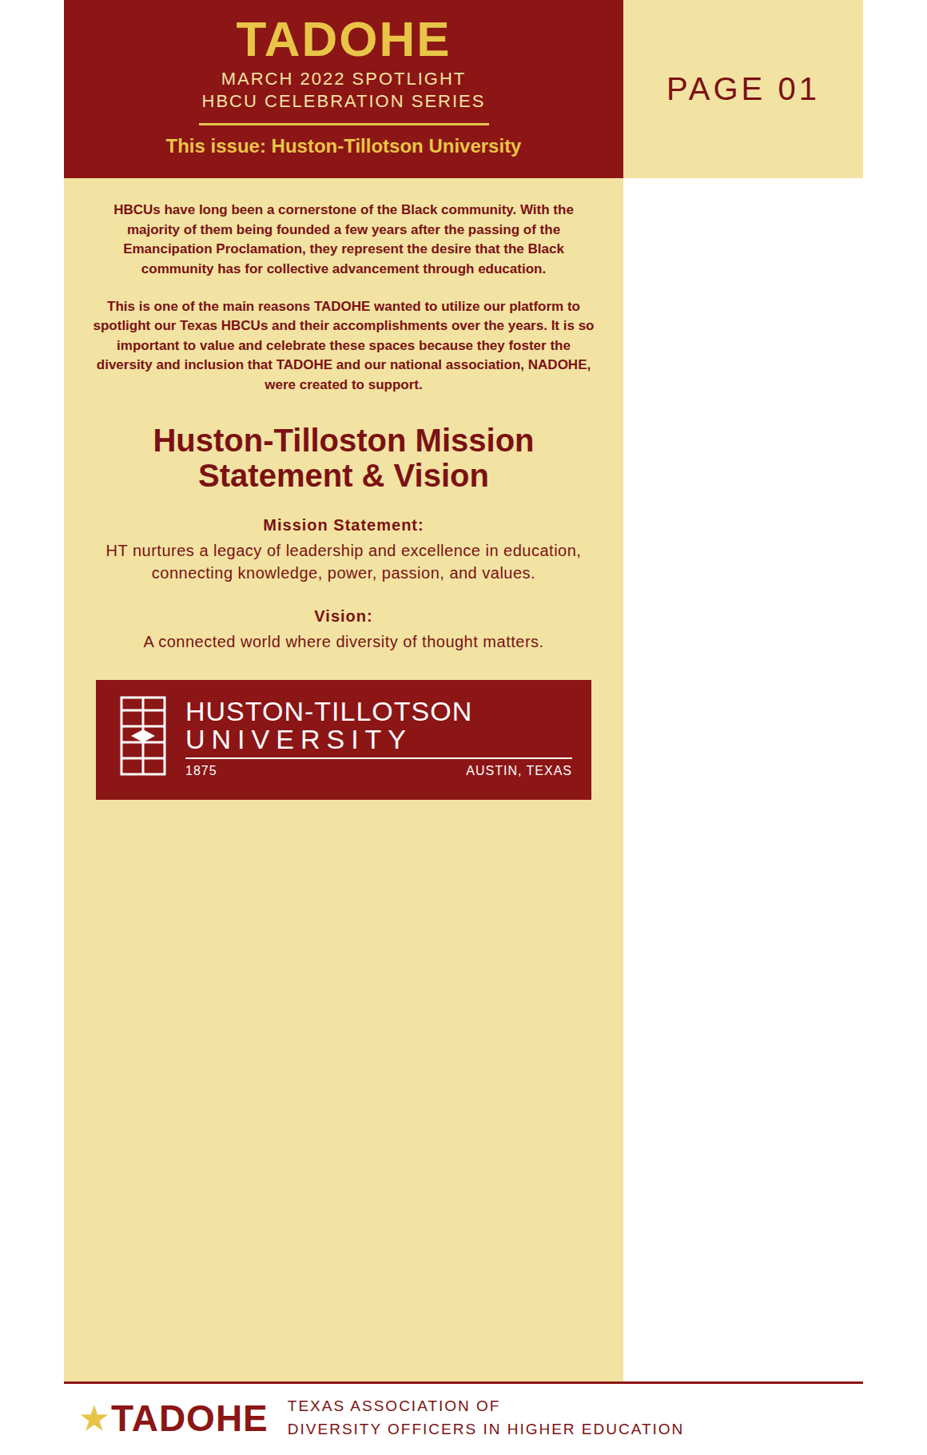TADOHE
MARCH 2022 SPOTLIGHT
HBCU CELEBRATION SERIES
This issue: Huston-Tillotson University
PAGE 01
HBCUs have long been a cornerstone of the Black community. With the majority of them being founded a few years after the passing of the Emancipation Proclamation, they represent the desire that the Black community has for collective advancement through education.
This is one of the main reasons TADOHE wanted to utilize our platform to spotlight our Texas HBCUs and their accomplishments over the years. It is so important to value and celebrate these spaces because they foster the diversity and inclusion that TADOHE and our national association, NADOHE, were created to support.
Huston-Tilloston Mission Statement & Vision
Mission Statement:
HT nurtures a legacy of leadership and excellence in education, connecting knowledge, power, passion, and values.
Vision:
A connected world where diversity of thought matters.
HUSTON-TILLOTSON
UNIVERSITY
1875 AUSTIN, TEXAS
★TADOHE
TEXAS ASSOCIATION OF
DIVERSITY OFFICERS IN HIGHER EDUCATION